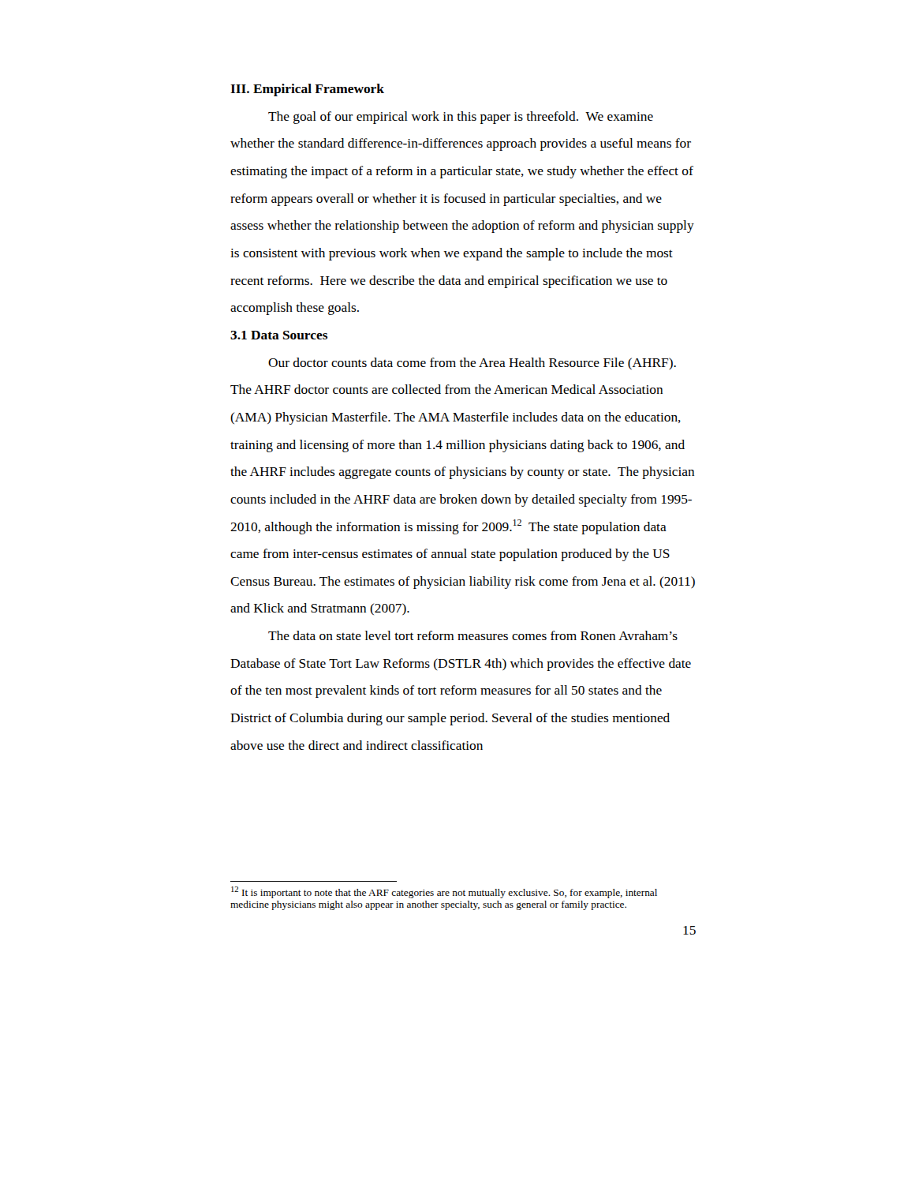III. Empirical Framework
The goal of our empirical work in this paper is threefold. We examine whether the standard difference-in-differences approach provides a useful means for estimating the impact of a reform in a particular state, we study whether the effect of reform appears overall or whether it is focused in particular specialties, and we assess whether the relationship between the adoption of reform and physician supply is consistent with previous work when we expand the sample to include the most recent reforms. Here we describe the data and empirical specification we use to accomplish these goals.
3.1 Data Sources
Our doctor counts data come from the Area Health Resource File (AHRF). The AHRF doctor counts are collected from the American Medical Association (AMA) Physician Masterfile. The AMA Masterfile includes data on the education, training and licensing of more than 1.4 million physicians dating back to 1906, and the AHRF includes aggregate counts of physicians by county or state. The physician counts included in the AHRF data are broken down by detailed specialty from 1995-2010, although the information is missing for 2009.12 The state population data came from inter-census estimates of annual state population produced by the US Census Bureau. The estimates of physician liability risk come from Jena et al. (2011) and Klick and Stratmann (2007).
The data on state level tort reform measures comes from Ronen Avraham’s Database of State Tort Law Reforms (DSTLR 4th) which provides the effective date of the ten most prevalent kinds of tort reform measures for all 50 states and the District of Columbia during our sample period. Several of the studies mentioned above use the direct and indirect classification
12 It is important to note that the ARF categories are not mutually exclusive. So, for example, internal medicine physicians might also appear in another specialty, such as general or family practice.
15